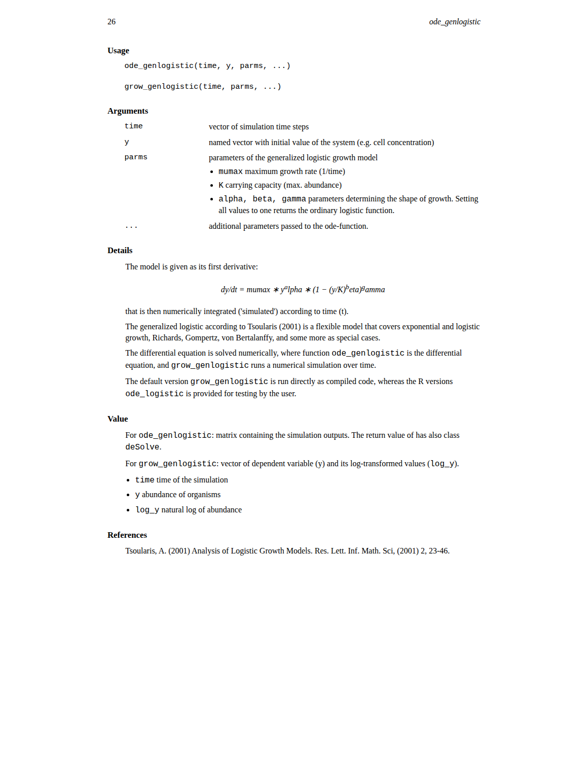26 ode_genlogistic
Usage
ode_genlogistic(time, y, parms, ...)

grow_genlogistic(time, parms, ...)
Arguments
time
vector of simulation time steps
y
named vector with initial value of the system (e.g. cell concentration)
parms
parameters of the generalized logistic growth model
mumax maximum growth rate (1/time)
K carrying capacity (max. abundance)
alpha, beta, gamma parameters determining the shape of growth. Setting all values to one returns the ordinary logistic function.
...
additional parameters passed to the ode-function.
Details
The model is given as its first derivative:
dy/dt = mumax ∗ yalpha ∗ (1 − (y/K)beta)gamma
that is then numerically integrated ('simulated') according to time (t).
The generalized logistic according to Tsoularis (2001) is a flexible model that covers exponential and logistic growth, Richards, Gompertz, von Bertalanffy, and some more as special cases.
The differential equation is solved numerically, where function ode_genlogistic is the differential equation, and grow_genlogistic runs a numerical simulation over time.
The default version grow_genlogistic is run directly as compiled code, whereas the R versions ode_logistic is provided for testing by the user.
Value
For ode_genlogistic: matrix containing the simulation outputs. The return value of has also class deSolve.
For grow_genlogistic: vector of dependent variable (y) and its log-transformed values (log_y).
time time of the simulation
y abundance of organisms
log_y natural log of abundance
References
Tsoularis, A. (2001) Analysis of Logistic Growth Models. Res. Lett. Inf. Math. Sci, (2001) 2, 23-46.